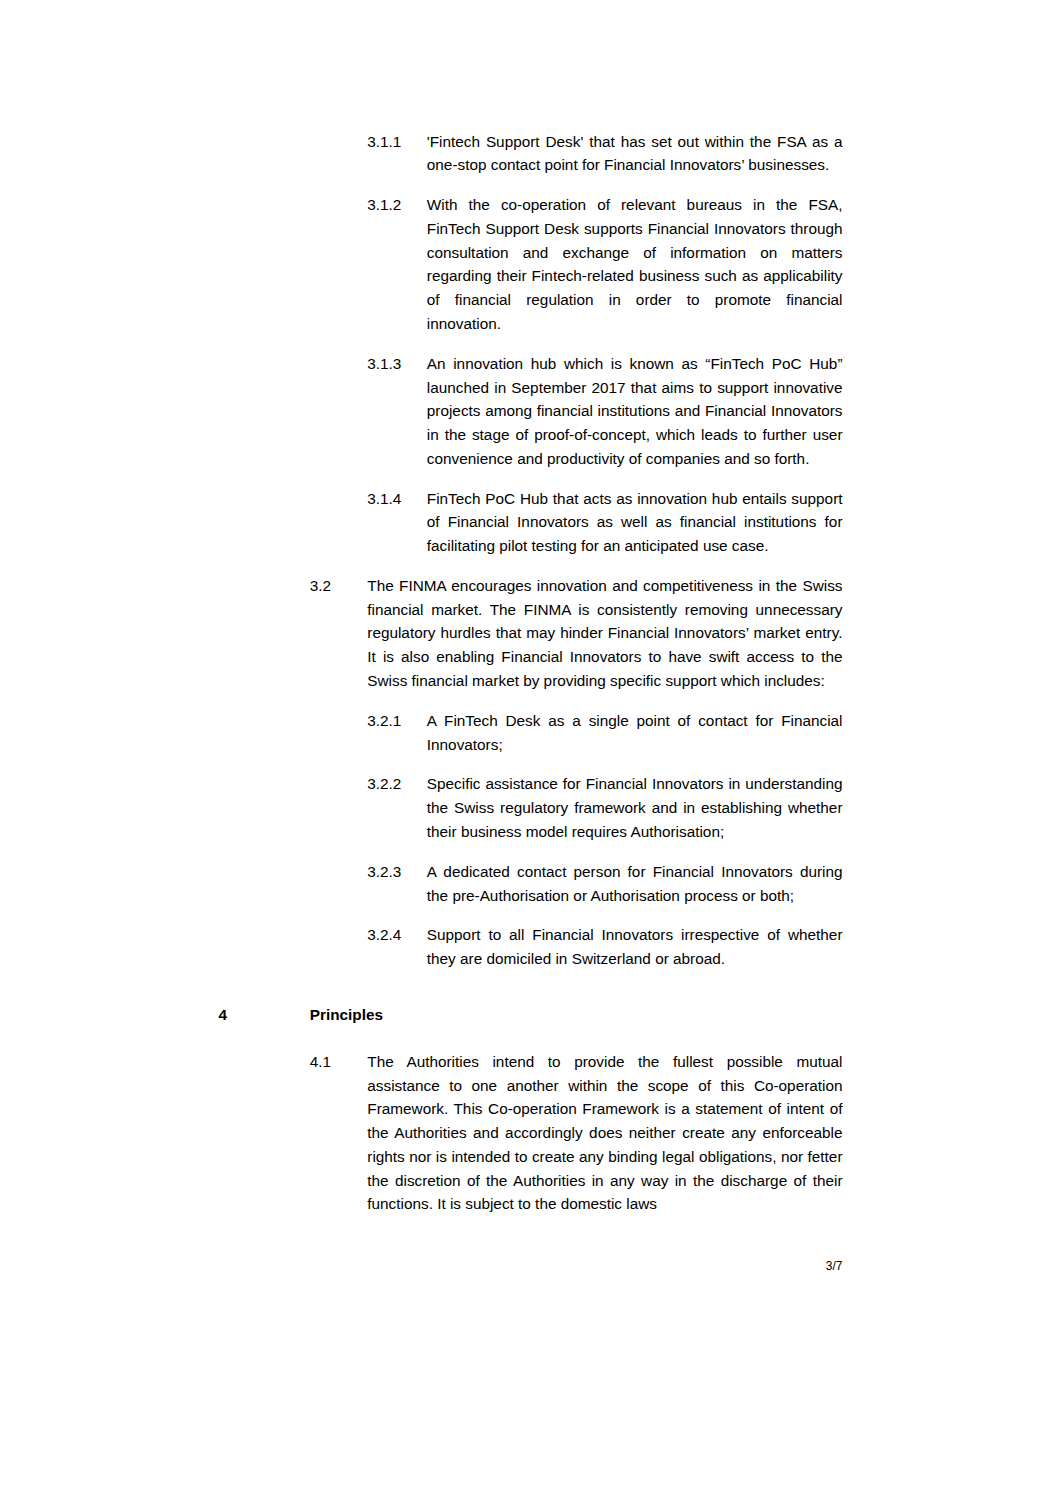3.1.1
'Fintech Support Desk' that has set out within the FSA as a one-stop contact point for Financial Innovators’ businesses.
3.1.2
With the co-operation of relevant bureaus in the FSA, FinTech Support Desk supports Financial Innovators through consultation and exchange of information on matters regarding their Fintech-related business such as applicability of financial regulation in order to promote financial innovation.
3.1.3
An innovation hub which is known as “FinTech PoC Hub” launched in September 2017 that aims to support innovative projects among financial institutions and Financial Innovators in the stage of proof-of-concept, which leads to further user convenience and productivity of companies and so forth.
3.1.4
FinTech PoC Hub that acts as innovation hub entails support of Financial Innovators as well as financial institutions for facilitating pilot testing for an anticipated use case.
3.2
The FINMA encourages innovation and competitiveness in the Swiss financial market. The FINMA is consistently removing unnecessary regulatory hurdles that may hinder Financial Innovators’ market entry. It is also enabling Financial Innovators to have swift access to the Swiss financial market by providing specific support which includes:
3.2.1
A FinTech Desk as a single point of contact for Financial Innovators;
3.2.2
Specific assistance for Financial Innovators in understanding the Swiss regulatory framework and in establishing whether their business model requires Authorisation;
3.2.3
A dedicated contact person for Financial Innovators during the pre-Authorisation or Authorisation process or both;
3.2.4
Support to all Financial Innovators irrespective of whether they are domiciled in Switzerland or abroad.
4
Principles
4.1
The Authorities intend to provide the fullest possible mutual assistance to one another within the scope of this Co-operation Framework. This Co-operation Framework is a statement of intent of the Authorities and accordingly does neither create any enforceable rights nor is intended to create any binding legal obligations, nor fetter the discretion of the Authorities in any way in the discharge of their functions. It is subject to the domestic laws
3/7